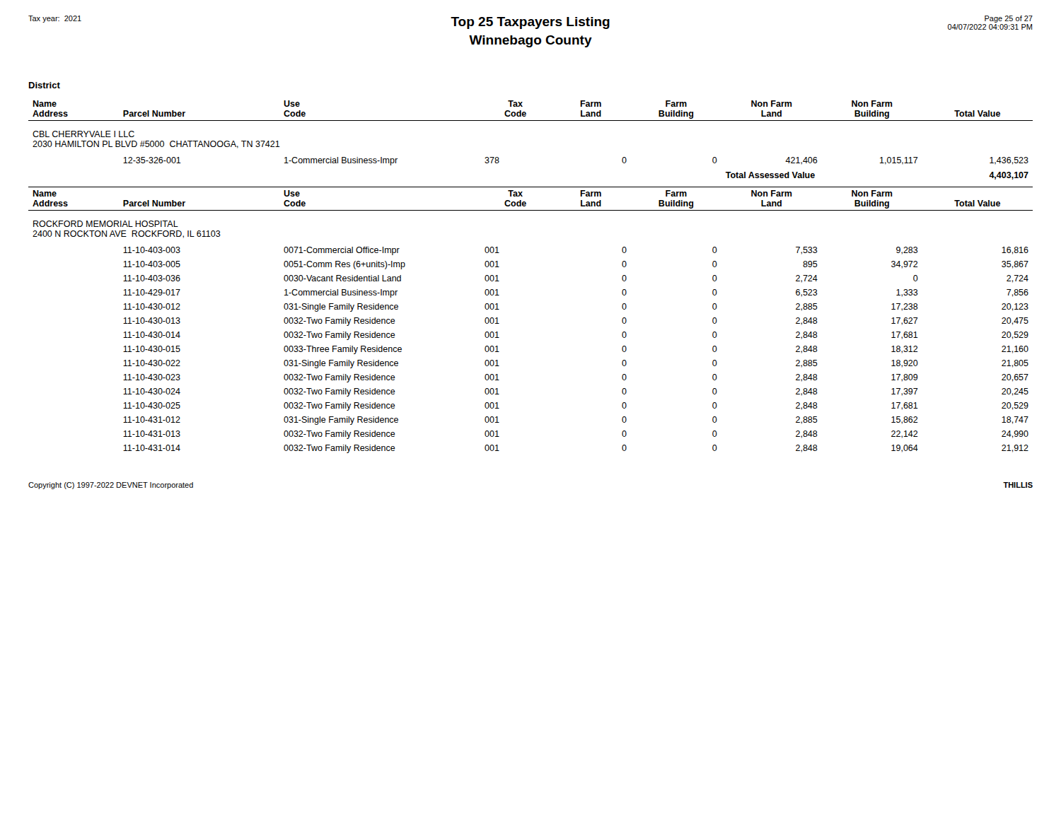Tax year: 2021
Top 25 Taxpayers Listing
Winnebago County
Page 25 of 27
04/07/2022 04:09:31 PM
District
| Name Address | Parcel Number | Use Code | Tax Code | Farm Land | Farm Building | Non Farm Land | Non Farm Building | Total Value |
| --- | --- | --- | --- | --- | --- | --- | --- | --- |
| CBL CHERRYVALE I LLC |
| 2030 HAMILTON PL BLVD #5000 CHATTANOOGA, TN 37421 |
| | 12-35-326-001 | 1-Commercial Business-Impr | 378 | 0 | 0 | 421,406 | 1,015,117 | 1,436,523 |
| | Total Assessed Value | 4,403,107 |
| Name Address | Parcel Number | Use Code | Tax Code | Farm Land | Farm Building | Non Farm Land | Non Farm Building | Total Value |
| --- | --- | --- | --- | --- | --- | --- | --- | --- |
| ROCKFORD MEMORIAL HOSPITAL |
| 2400 N ROCKTON AVE ROCKFORD, IL 61103 |
| | 11-10-403-003 | 0071-Commercial Office-Impr | 001 | 0 | 0 | 7,533 | 9,283 | 16,816 |
| | 11-10-403-005 | 0051-Comm Res (6+units)-Imp | 001 | 0 | 0 | 895 | 34,972 | 35,867 |
| | 11-10-403-036 | 0030-Vacant Residential Land | 001 | 0 | 0 | 2,724 | 0 | 2,724 |
| | 11-10-429-017 | 1-Commercial Business-Impr | 001 | 0 | 0 | 6,523 | 1,333 | 7,856 |
| | 11-10-430-012 | 031-Single Family Residence | 001 | 0 | 0 | 2,885 | 17,238 | 20,123 |
| | 11-10-430-013 | 0032-Two Family Residence | 001 | 0 | 0 | 2,848 | 17,627 | 20,475 |
| | 11-10-430-014 | 0032-Two Family Residence | 001 | 0 | 0 | 2,848 | 17,681 | 20,529 |
| | 11-10-430-015 | 0033-Three Family Residence | 001 | 0 | 0 | 2,848 | 18,312 | 21,160 |
| | 11-10-430-022 | 031-Single Family Residence | 001 | 0 | 0 | 2,885 | 18,920 | 21,805 |
| | 11-10-430-023 | 0032-Two Family Residence | 001 | 0 | 0 | 2,848 | 17,809 | 20,657 |
| | 11-10-430-024 | 0032-Two Family Residence | 001 | 0 | 0 | 2,848 | 17,397 | 20,245 |
| | 11-10-430-025 | 0032-Two Family Residence | 001 | 0 | 0 | 2,848 | 17,681 | 20,529 |
| | 11-10-431-012 | 031-Single Family Residence | 001 | 0 | 0 | 2,885 | 15,862 | 18,747 |
| | 11-10-431-013 | 0032-Two Family Residence | 001 | 0 | 0 | 2,848 | 22,142 | 24,990 |
| | 11-10-431-014 | 0032-Two Family Residence | 001 | 0 | 0 | 2,848 | 19,064 | 21,912 |
Copyright (C) 1997-2022 DEVNET Incorporated
THILLIS